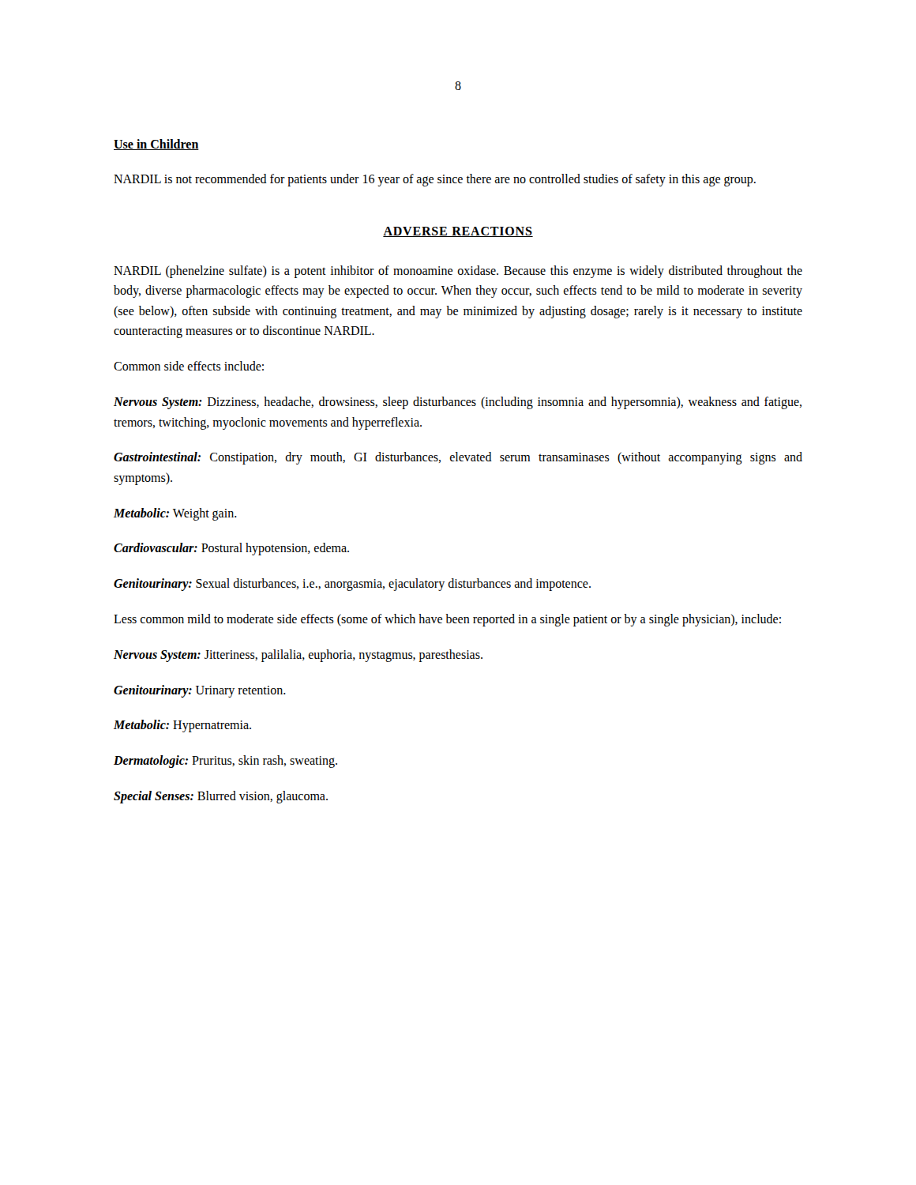8
Use in Children
NARDIL is not recommended for patients under 16 year of age since there are no controlled studies of safety in this age group.
ADVERSE REACTIONS
NARDIL (phenelzine sulfate) is a potent inhibitor of monoamine oxidase. Because this enzyme is widely distributed throughout the body, diverse pharmacologic effects may be expected to occur. When they occur, such effects tend to be mild to moderate in severity (see below), often subside with continuing treatment, and may be minimized by adjusting dosage; rarely is it necessary to institute counteracting measures or to discontinue NARDIL.
Common side effects include:
Nervous System: Dizziness, headache, drowsiness, sleep disturbances (including insomnia and hypersomnia), weakness and fatigue, tremors, twitching, myoclonic movements and hyperreflexia.
Gastrointestinal: Constipation, dry mouth, GI disturbances, elevated serum transaminases (without accompanying signs and symptoms).
Metabolic: Weight gain.
Cardiovascular: Postural hypotension, edema.
Genitourinary: Sexual disturbances, i.e., anorgasmia, ejaculatory disturbances and impotence.
Less common mild to moderate side effects (some of which have been reported in a single patient or by a single physician), include:
Nervous System: Jitteriness, palilalia, euphoria, nystagmus, paresthesias.
Genitourinary: Urinary retention.
Metabolic: Hypernatremia.
Dermatologic: Pruritus, skin rash, sweating.
Special Senses: Blurred vision, glaucoma.